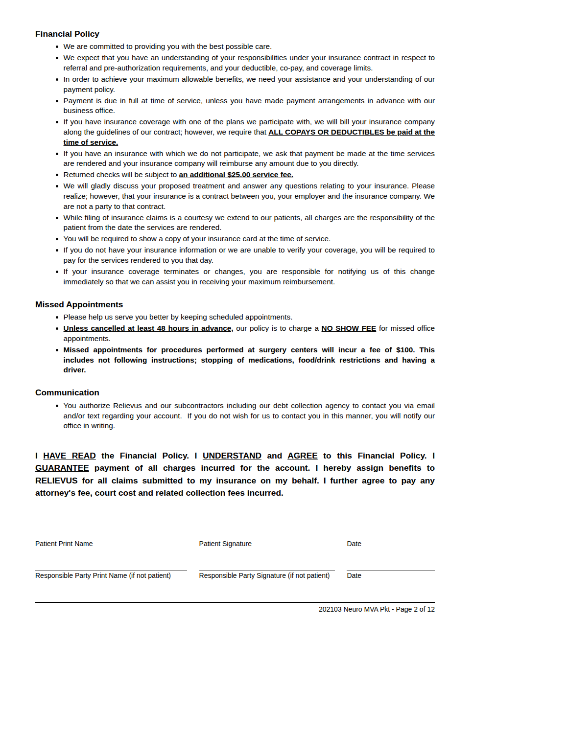Financial Policy
We are committed to providing you with the best possible care.
We expect that you have an understanding of your responsibilities under your insurance contract in respect to referral and pre-authorization requirements, and your deductible, co-pay, and coverage limits.
In order to achieve your maximum allowable benefits, we need your assistance and your understanding of our payment policy.
Payment is due in full at time of service, unless you have made payment arrangements in advance with our business office.
If you have insurance coverage with one of the plans we participate with, we will bill your insurance company along the guidelines of our contract; however, we require that ALL COPAYS OR DEDUCTIBLES be paid at the time of service.
If you have an insurance with which we do not participate, we ask that payment be made at the time services are rendered and your insurance company will reimburse any amount due to you directly.
Returned checks will be subject to an additional $25.00 service fee.
We will gladly discuss your proposed treatment and answer any questions relating to your insurance. Please realize; however, that your insurance is a contract between you, your employer and the insurance company. We are not a party to that contract.
While filing of insurance claims is a courtesy we extend to our patients, all charges are the responsibility of the patient from the date the services are rendered.
You will be required to show a copy of your insurance card at the time of service.
If you do not have your insurance information or we are unable to verify your coverage, you will be required to pay for the services rendered to you that day.
If your insurance coverage terminates or changes, you are responsible for notifying us of this change immediately so that we can assist you in receiving your maximum reimbursement.
Missed Appointments
Please help us serve you better by keeping scheduled appointments.
Unless cancelled at least 48 hours in advance, our policy is to charge a NO SHOW FEE for missed office appointments.
Missed appointments for procedures performed at surgery centers will incur a fee of $100. This includes not following instructions; stopping of medications, food/drink restrictions and having a driver.
Communication
You authorize Relievus and our subcontractors including our debt collection agency to contact you via email and/or text regarding your account. If you do not wish for us to contact you in this manner, you will notify our office in writing.
I HAVE READ the Financial Policy. I UNDERSTAND and AGREE to this Financial Policy. I GUARANTEE payment of all charges incurred for the account. I hereby assign benefits to RELIEVUS for all claims submitted to my insurance on my behalf. I further agree to pay any attorney's fee, court cost and related collection fees incurred.
| Patient Print Name | | Patient Signature | | Date |
| Responsible Party Print Name (if not patient) | | Responsible Party Signature (if not patient) | | Date |
202103 Neuro MVA Pkt - Page 2 of 12